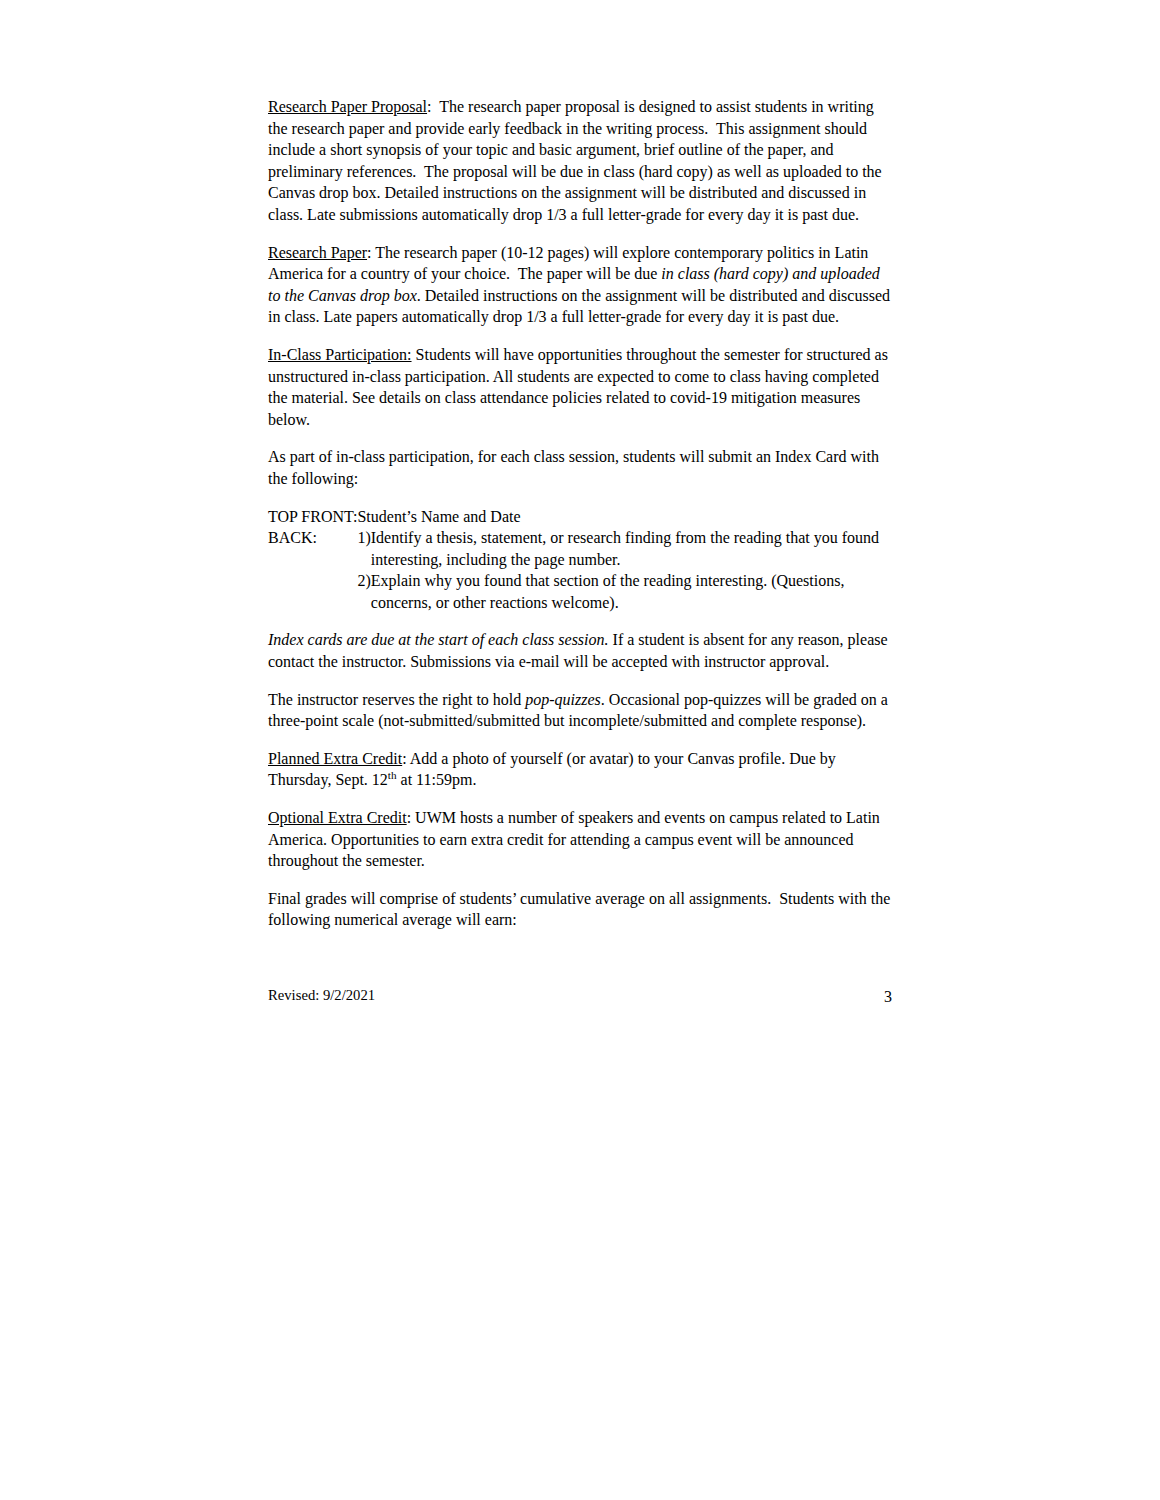Research Paper Proposal: The research paper proposal is designed to assist students in writing the research paper and provide early feedback in the writing process. This assignment should include a short synopsis of your topic and basic argument, brief outline of the paper, and preliminary references. The proposal will be due in class (hard copy) as well as uploaded to the Canvas drop box. Detailed instructions on the assignment will be distributed and discussed in class. Late submissions automatically drop 1/3 a full letter-grade for every day it is past due.
Research Paper: The research paper (10-12 pages) will explore contemporary politics in Latin America for a country of your choice. The paper will be due in class (hard copy) and uploaded to the Canvas drop box. Detailed instructions on the assignment will be distributed and discussed in class. Late papers automatically drop 1/3 a full letter-grade for every day it is past due.
In-Class Participation: Students will have opportunities throughout the semester for structured as unstructured in-class participation. All students are expected to come to class having completed the material. See details on class attendance policies related to covid-19 mitigation measures below.
As part of in-class participation, for each class session, students will submit an Index Card with the following:
| TOP FRONT: | Student’s Name and Date |
| BACK: | 1) | Identify a thesis, statement, or research finding from the reading that you found interesting, including the page number. |
| | 2) | Explain why you found that section of the reading interesting. (Questions, concerns, or other reactions welcome). |
Index cards are due at the start of each class session. If a student is absent for any reason, please contact the instructor. Submissions via e-mail will be accepted with instructor approval.
The instructor reserves the right to hold pop-quizzes. Occasional pop-quizzes will be graded on a three-point scale (not-submitted/submitted but incomplete/submitted and complete response).
Planned Extra Credit: Add a photo of yourself (or avatar) to your Canvas profile. Due by Thursday, Sept. 12th at 11:59pm.
Optional Extra Credit: UWM hosts a number of speakers and events on campus related to Latin America. Opportunities to earn extra credit for attending a campus event will be announced throughout the semester.
Final grades will comprise of students’ cumulative average on all assignments. Students with the following numerical average will earn:
Revised: 9/2/2021 3